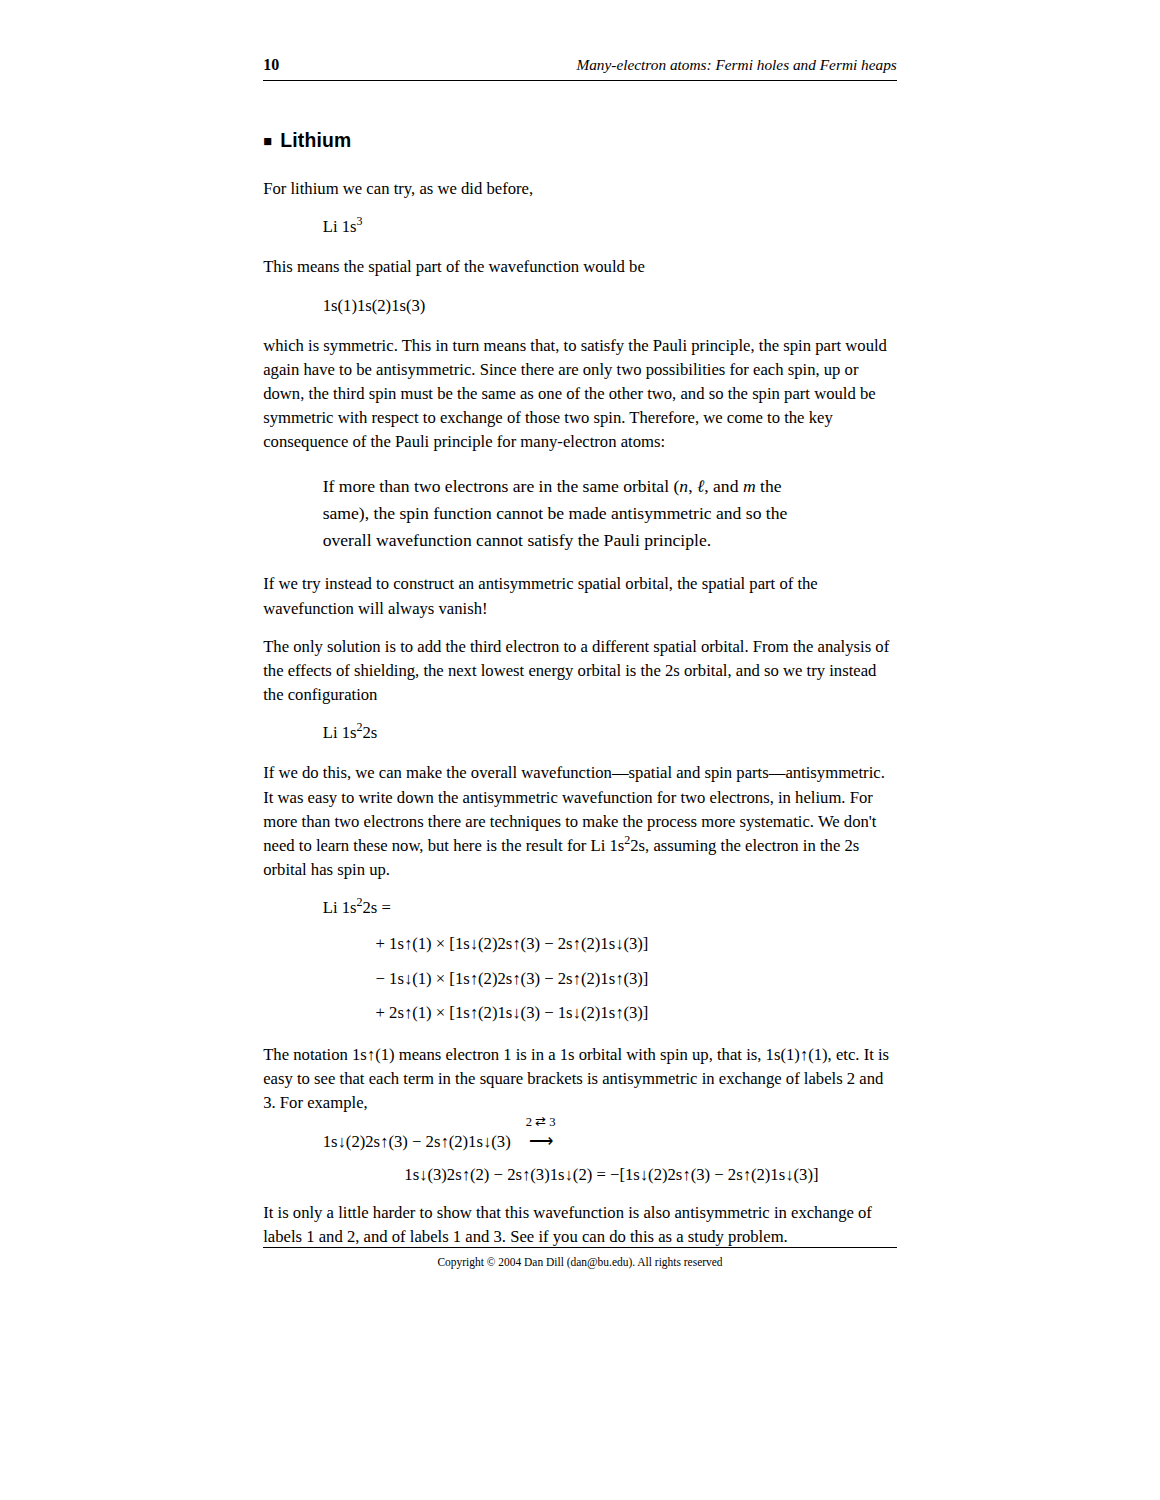10 Many-electron atoms: Fermi holes and Fermi heaps
■Lithium
For lithium we can try, as we did before,
Li 1s3
This means the spatial part of the wavefunction would be
1s(1)1s(2)1s(3)
which is symmetric. This in turn means that, to satisfy the Pauli principle, the spin part would again have to be antisymmetric. Since there are only two possibilities for each spin, up or down, the third spin must be the same as one of the other two, and so the spin part would be symmetric with respect to exchange of those two spin. Therefore, we come to the key consequence of the Pauli principle for many-electron atoms:
If more than two electrons are in the same orbital (n, ℓ, and m the same), the spin function cannot be made antisymmetric and so the overall wavefunction cannot satisfy the Pauli principle.
If we try instead to construct an antisymmetric spatial orbital, the spatial part of the wavefunction will always vanish!
The only solution is to add the third electron to a different spatial orbital. From the analysis of the effects of shielding, the next lowest energy orbital is the 2s orbital, and so we try instead the configuration
Li 1s22s
If we do this, we can make the overall wavefunction—spatial and spin parts—antisymmetric. It was easy to write down the antisymmetric wavefunction for two electrons, in helium. For more than two electrons there are techniques to make the process more systematic. We don't need to learn these now, but here is the result for Li 1s22s, assuming the electron in the 2s orbital has spin up.
Li 1s22s =
+ 1s↑(1) × [1s↓(2)2s↑(3) − 2s↑(2)1s↓(3)]
− 1s↓(1) × [1s↑(2)2s↑(3) − 2s↑(2)1s↑(3)]
+ 2s↑(1) × [1s↑(2)1s↓(3) − 1s↓(2)1s↑(3)]
The notation 1s↑(1) means electron 1 is in a 1s orbital with spin up, that is, 1s(1)↑(1), etc. It is easy to see that each term in the square brackets is antisymmetric in exchange of labels 2 and 3. For example,
1s↓(2)2s↑(3) − 2s↑(2)1s↓(3)2 ⇄ 3⟶
1s↓(3)2s↑(2) − 2s↑(3)1s↓(2) = −[1s↓(2)2s↑(3) − 2s↑(2)1s↓(3)]
It is only a little harder to show that this wavefunction is also antisymmetric in exchange of labels 1 and 2, and of labels 1 and 3. See if you can do this as a study problem.
Copyright © 2004 Dan Dill (dan@bu.edu). All rights reserved